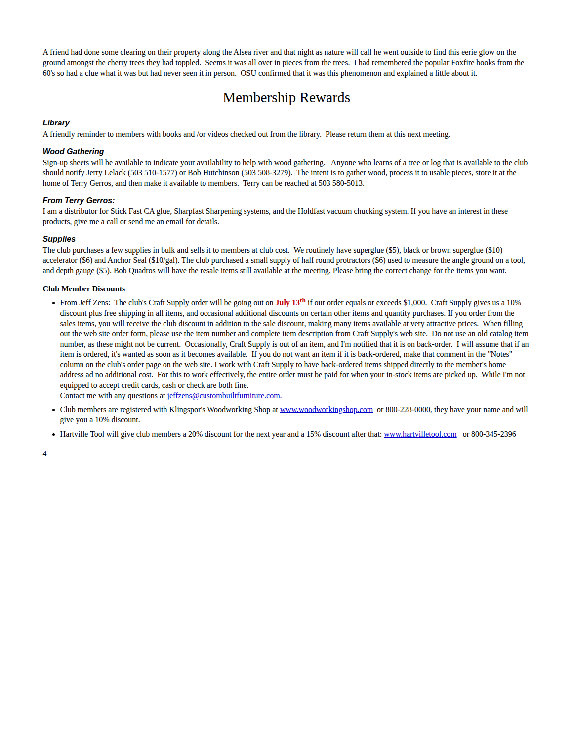A friend had done some clearing on their property along the Alsea river and that night as nature will call he went outside to find this eerie glow on the ground amongst the cherry trees they had toppled. Seems it was all over in pieces from the trees. I had remembered the popular Foxfire books from the 60's so had a clue what it was but had never seen it in person. OSU confirmed that it was this phenomenon and explained a little about it.
Membership Rewards
Library
A friendly reminder to members with books and /or videos checked out from the library. Please return them at this next meeting.
Wood Gathering
Sign-up sheets will be available to indicate your availability to help with wood gathering. Anyone who learns of a tree or log that is available to the club should notify Jerry Lelack (503 510-1577) or Bob Hutchinson (503 508-3279). The intent is to gather wood, process it to usable pieces, store it at the home of Terry Gerros, and then make it available to members. Terry can be reached at 503 580-5013.
From Terry Gerros:
I am a distributor for Stick Fast CA glue, Sharpfast Sharpening systems, and the Holdfast vacuum chucking system. If you have an interest in these products, give me a call or send me an email for details.
Supplies
The club purchases a few supplies in bulk and sells it to members at club cost. We routinely have superglue ($5), black or brown superglue ($10) accelerator ($6) and Anchor Seal ($10/gal). The club purchased a small supply of half round protractors ($6) used to measure the angle ground on a tool, and depth gauge ($5). Bob Quadros will have the resale items still available at the meeting. Please bring the correct change for the items you want.
Club Member Discounts
From Jeff Zens: The club's Craft Supply order will be going out on July 13th if our order equals or exceeds $1,000. Craft Supply gives us a 10% discount plus free shipping in all items, and occasional additional discounts on certain other items and quantity purchases. If you order from the sales items, you will receive the club discount in addition to the sale discount, making many items available at very attractive prices. When filling out the web site order form, please use the item number and complete item description from Craft Supply's web site. Do not use an old catalog item number, as these might not be current. Occasionally, Craft Supply is out of an item, and I'm notified that it is on back-order. I will assume that if an item is ordered, it's wanted as soon as it becomes available. If you do not want an item if it is back-ordered, make that comment in the "Notes" column on the club's order page on the web site. I work with Craft Supply to have back-ordered items shipped directly to the member's home address ad no additional cost. For this to work effectively, the entire order must be paid for when your in-stock items are picked up. While I'm not equipped to accept credit cards, cash or check are both fine.
Contact me with any questions at jeffzens@custombuiltfurniture.com.
Club members are registered with Klingspor's Woodworking Shop at www.woodworkingshop.com or 800-228-0000, they have your name and will give you a 10% discount.
Hartville Tool will give club members a 20% discount for the next year and a 15% discount after that: www.hartvilletool.com or 800-345-2396
4